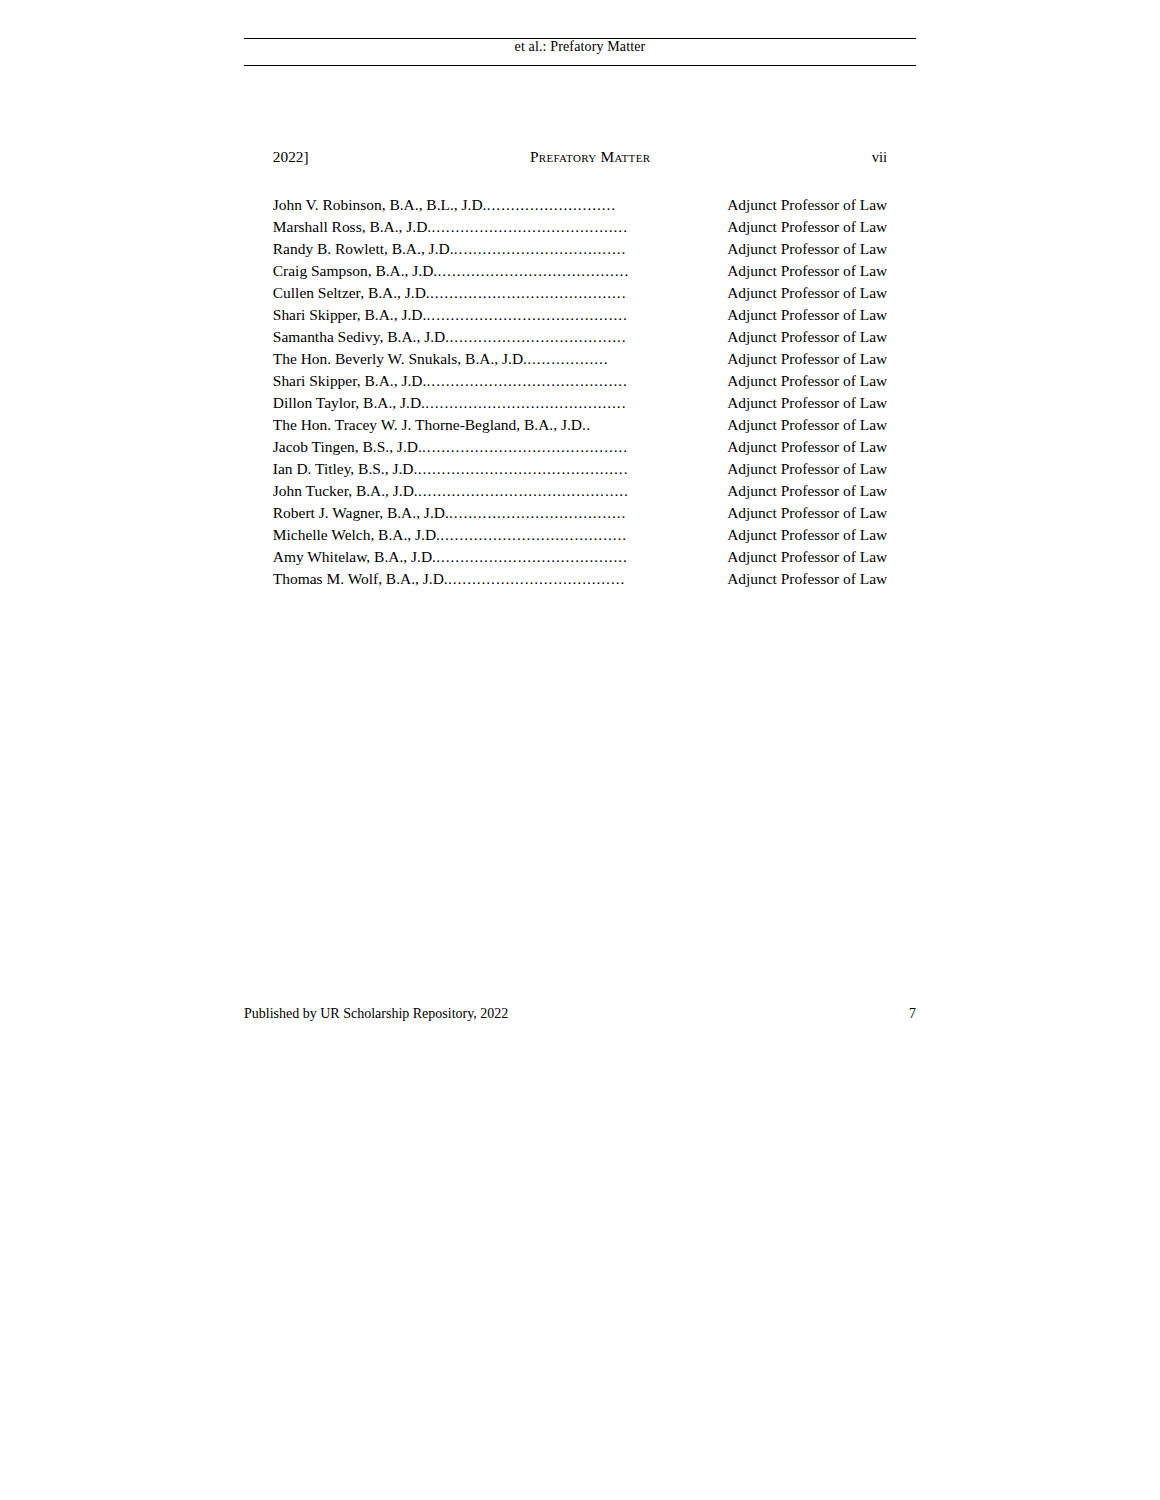et al.: Prefatory Matter
2022] Prefatory Matter vii
John V. Robinson, B.A., B.L., J.D............................ Adjunct Professor of Law
Marshall Ross, B.A., J.D.......................................... Adjunct Professor of Law
Randy B. Rowlett, B.A., J.D..................................... Adjunct Professor of Law
Craig Sampson, B.A., J.D......................................... Adjunct Professor of Law
Cullen Seltzer, B.A., J.D.......................................... Adjunct Professor of Law
Shari Skipper, B.A., J.D........................................... Adjunct Professor of Law
Samantha Sedivy, B.A., J.D...................................... Adjunct Professor of Law
The Hon. Beverly W. Snukals, B.A., J.D.................. Adjunct Professor of Law
Shari Skipper, B.A., J.D........................................... Adjunct Professor of Law
Dillon Taylor, B.A., J.D........................................... Adjunct Professor of Law
The Hon. Tracey W. J. Thorne-Begland, B.A., J.D.. Adjunct Professor of Law
Jacob Tingen, B.S., J.D............................................ Adjunct Professor of Law
Ian D. Titley, B.S., J.D............................................. Adjunct Professor of Law
John Tucker, B.A., J.D............................................. Adjunct Professor of Law
Robert J. Wagner, B.A., J.D...................................... Adjunct Professor of Law
Michelle Welch, B.A., J.D........................................ Adjunct Professor of Law
Amy Whitelaw, B.A., J.D......................................... Adjunct Professor of Law
Thomas M. Wolf, B.A., J.D...................................... Adjunct Professor of Law
Published by UR Scholarship Repository, 2022 7